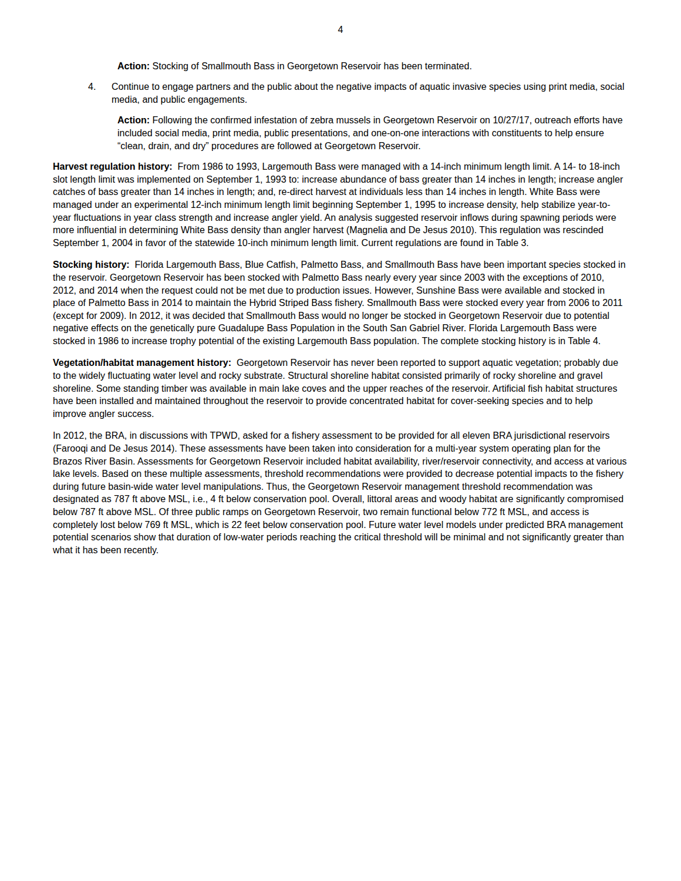4
Action: Stocking of Smallmouth Bass in Georgetown Reservoir has been terminated.
4. Continue to engage partners and the public about the negative impacts of aquatic invasive species using print media, social media, and public engagements.
Action: Following the confirmed infestation of zebra mussels in Georgetown Reservoir on 10/27/17, outreach efforts have included social media, print media, public presentations, and one-on-one interactions with constituents to help ensure “clean, drain, and dry” procedures are followed at Georgetown Reservoir.
Harvest regulation history: From 1986 to 1993, Largemouth Bass were managed with a 14-inch minimum length limit. A 14- to 18-inch slot length limit was implemented on September 1, 1993 to: increase abundance of bass greater than 14 inches in length; increase angler catches of bass greater than 14 inches in length; and, re-direct harvest at individuals less than 14 inches in length. White Bass were managed under an experimental 12-inch minimum length limit beginning September 1, 1995 to increase density, help stabilize year-to-year fluctuations in year class strength and increase angler yield. An analysis suggested reservoir inflows during spawning periods were more influential in determining White Bass density than angler harvest (Magnelia and De Jesus 2010). This regulation was rescinded September 1, 2004 in favor of the statewide 10-inch minimum length limit. Current regulations are found in Table 3.
Stocking history: Florida Largemouth Bass, Blue Catfish, Palmetto Bass, and Smallmouth Bass have been important species stocked in the reservoir. Georgetown Reservoir has been stocked with Palmetto Bass nearly every year since 2003 with the exceptions of 2010, 2012, and 2014 when the request could not be met due to production issues. However, Sunshine Bass were available and stocked in place of Palmetto Bass in 2014 to maintain the Hybrid Striped Bass fishery. Smallmouth Bass were stocked every year from 2006 to 2011 (except for 2009). In 2012, it was decided that Smallmouth Bass would no longer be stocked in Georgetown Reservoir due to potential negative effects on the genetically pure Guadalupe Bass Population in the South San Gabriel River. Florida Largemouth Bass were stocked in 1986 to increase trophy potential of the existing Largemouth Bass population. The complete stocking history is in Table 4.
Vegetation/habitat management history: Georgetown Reservoir has never been reported to support aquatic vegetation; probably due to the widely fluctuating water level and rocky substrate. Structural shoreline habitat consisted primarily of rocky shoreline and gravel shoreline. Some standing timber was available in main lake coves and the upper reaches of the reservoir. Artificial fish habitat structures have been installed and maintained throughout the reservoir to provide concentrated habitat for cover-seeking species and to help improve angler success.
In 2012, the BRA, in discussions with TPWD, asked for a fishery assessment to be provided for all eleven BRA jurisdictional reservoirs (Farooqi and De Jesus 2014). These assessments have been taken into consideration for a multi-year system operating plan for the Brazos River Basin. Assessments for Georgetown Reservoir included habitat availability, river/reservoir connectivity, and access at various lake levels. Based on these multiple assessments, threshold recommendations were provided to decrease potential impacts to the fishery during future basin-wide water level manipulations. Thus, the Georgetown Reservoir management threshold recommendation was designated as 787 ft above MSL, i.e., 4 ft below conservation pool. Overall, littoral areas and woody habitat are significantly compromised below 787 ft above MSL. Of three public ramps on Georgetown Reservoir, two remain functional below 772 ft MSL, and access is completely lost below 769 ft MSL, which is 22 feet below conservation pool. Future water level models under predicted BRA management potential scenarios show that duration of low-water periods reaching the critical threshold will be minimal and not significantly greater than what it has been recently.